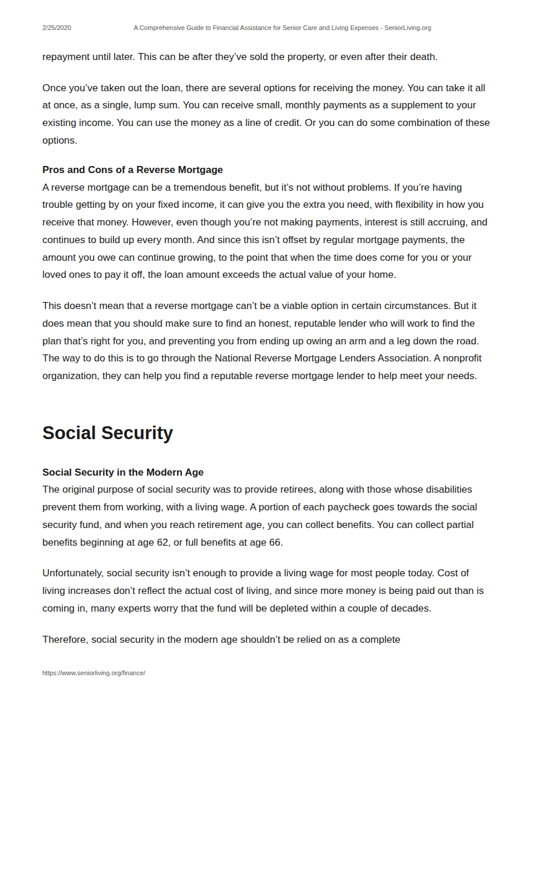2/25/2020 A Comprehensive Guide to Financial Assistance for Senior Care and Living Expenses - SeniorLiving.org
repayment until later. This can be after they’ve sold the property, or even after their death.
Once you’ve taken out the loan, there are several options for receiving the money. You can take it all at once, as a single, lump sum. You can receive small, monthly payments as a supplement to your existing income. You can use the money as a line of credit. Or you can do some combination of these options.
Pros and Cons of a Reverse Mortgage
A reverse mortgage can be a tremendous benefit, but it’s not without problems. If you’re having trouble getting by on your fixed income, it can give you the extra you need, with flexibility in how you receive that money. However, even though you’re not making payments, interest is still accruing, and continues to build up every month. And since this isn’t offset by regular mortgage payments, the amount you owe can continue growing, to the point that when the time does come for you or your loved ones to pay it off, the loan amount exceeds the actual value of your home.
This doesn’t mean that a reverse mortgage can’t be a viable option in certain circumstances. But it does mean that you should make sure to find an honest, reputable lender who will work to find the plan that’s right for you, and preventing you from ending up owing an arm and a leg down the road. The way to do this is to go through the National Reverse Mortgage Lenders Association. A nonprofit organization, they can help you find a reputable reverse mortgage lender to help meet your needs.
Social Security
Social Security in the Modern Age
The original purpose of social security was to provide retirees, along with those whose disabilities prevent them from working, with a living wage. A portion of each paycheck goes towards the social security fund, and when you reach retirement age, you can collect benefits. You can collect partial benefits beginning at age 62, or full benefits at age 66.
Unfortunately, social security isn’t enough to provide a living wage for most people today. Cost of living increases don’t reflect the actual cost of living, and since more money is being paid out than is coming in, many experts worry that the fund will be depleted within a couple of decades.
Therefore, social security in the modern age shouldn’t be relied on as a complete
https://www.seniorliving.org/finance/